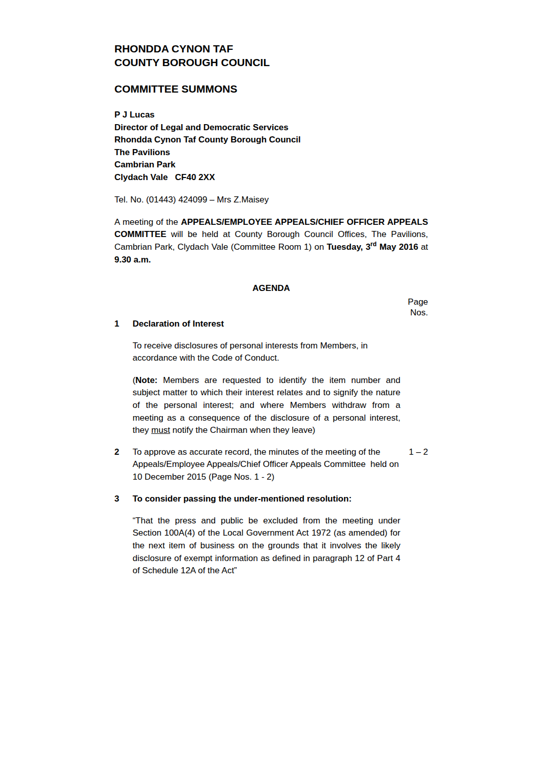RHONDDA CYNON TAF
COUNTY BOROUGH COUNCIL
COMMITTEE SUMMONS
P J Lucas
Director of Legal and Democratic Services
Rhondda Cynon Taf County Borough Council
The Pavilions
Cambrian Park
Clydach Vale CF40 2XX
Tel. No. (01443) 424099 – Mrs Z.Maisey
A meeting of the APPEALS/EMPLOYEE APPEALS/CHIEF OFFICER APPEALS COMMITTEE will be held at County Borough Council Offices, The Pavilions, Cambrian Park, Clydach Vale (Committee Room 1) on Tuesday, 3rd May 2016 at 9.30 a.m.
AGENDA
| | | Page Nos. |
| 1 | Declaration of Interest To receive disclosures of personal interests from Members, in accordance with the Code of Conduct. ( Note: Members are requested to identify the item number and subject matter to which their interest relates and to signify the nature of the personal interest; and where Members withdraw from a meeting as a consequence of the disclosure of a personal interest, they must notify the Chairman when they leave) | |
| 2 | To approve as accurate record, the minutes of the meeting of the Appeals/Employee Appeals/Chief Officer Appeals Committee held on 10 December 2015 (Page Nos. 1 - 2) | 1 – 2 |
| 3 | To consider passing the under-mentioned resolution: “That the press and public be excluded from the meeting under Section 100A(4) of the Local Government Act 1972 (as amended) for the next item of business on the grounds that it involves the likely disclosure of exempt information as defined in paragraph 12 of Part 4 of Schedule 12A of the Act” | |